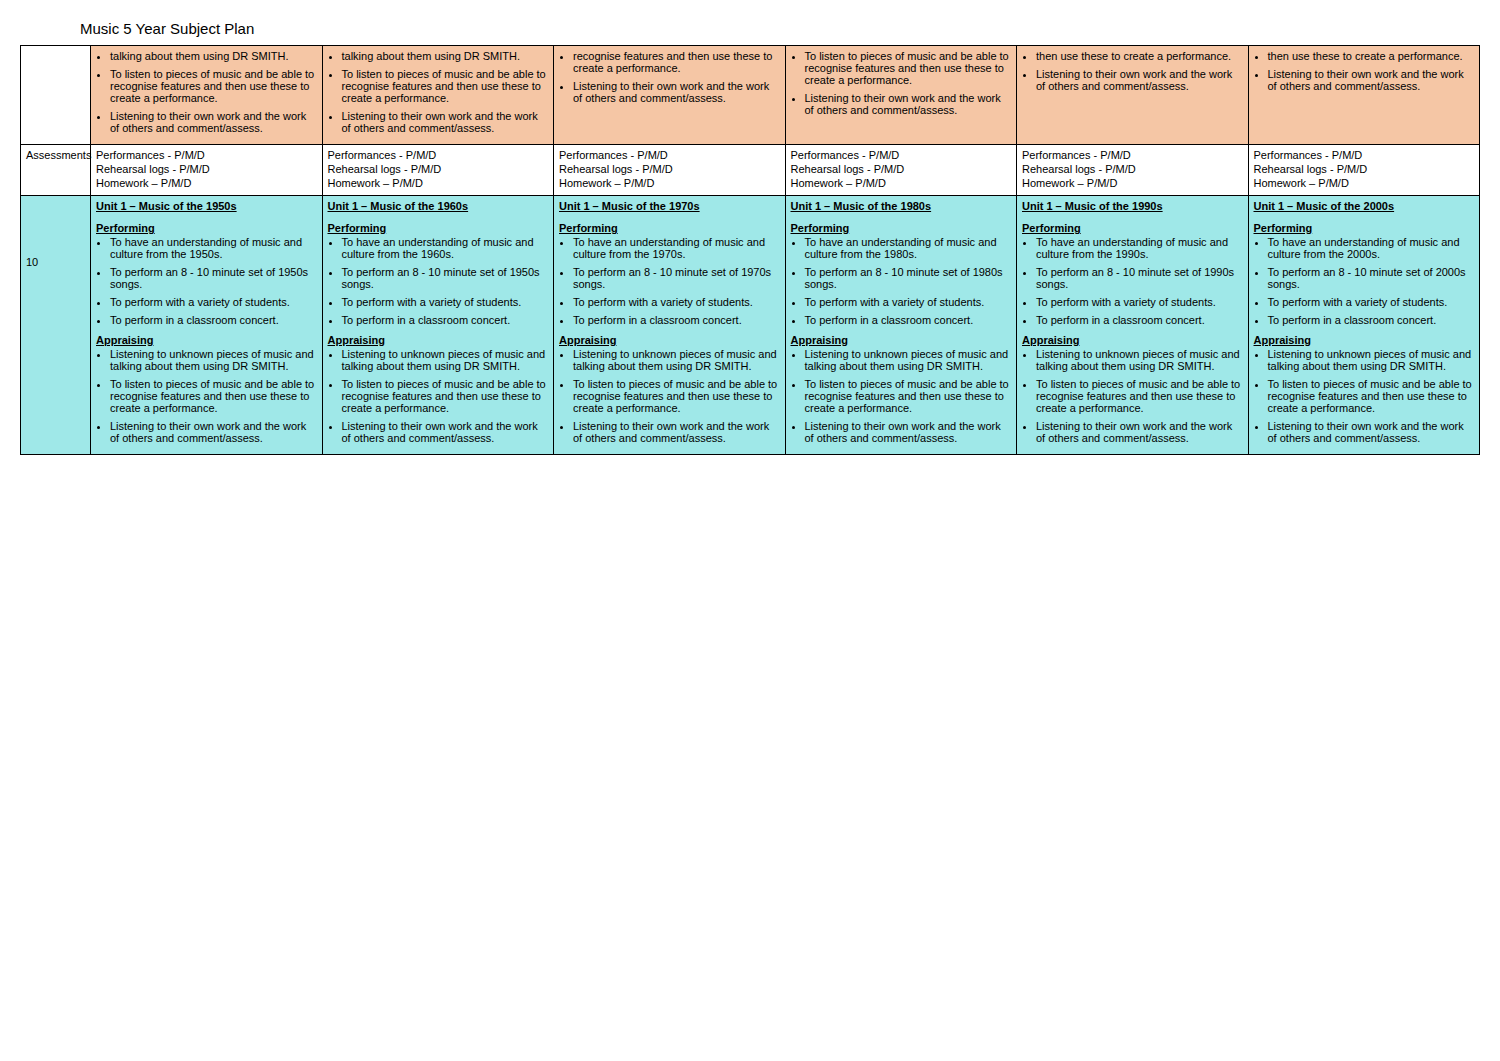Music 5 Year Subject Plan
| | talking about them using DR SMITH. To listen to pieces of music and be able to recognise features and then use these to create a performance. Listening to their own work and the work of others and comment/assess. | talking about them using DR SMITH. To listen to pieces of music and be able to recognise features and then use these to create a performance. Listening to their own work and the work of others and comment/assess. | recognise features and then use these to create a performance. Listening to their own work and the work of others and comment/assess. | To listen to pieces of music and be able to recognise features and then use these to create a performance. Listening to their own work and the work of others and comment/assess. | then use these to create a performance. Listening to their own work and the work of others and comment/assess. | then use these to create a performance. Listening to their own work and the work of others and comment/assess. |
| Assessments | Performances - P/M/D Rehearsal logs - P/M/D Homework – P/M/D | Performances - P/M/D Rehearsal logs - P/M/D Homework – P/M/D | Performances - P/M/D Rehearsal logs - P/M/D Homework – P/M/D | Performances - P/M/D Rehearsal logs - P/M/D Homework – P/M/D | Performances - P/M/D Rehearsal logs - P/M/D Homework – P/M/D | Performances - P/M/D Rehearsal logs - P/M/D Homework – P/M/D |
| 10 | Unit 1 – Music of the 1950s Performing To have an understanding of music and culture from the 1950s. To perform an 8 - 10 minute set of 1950s songs. To perform with a variety of students. To perform in a classroom concert. Appraising Listening to unknown pieces of music and talking about them using DR SMITH. To listen to pieces of music and be able to recognise features and then use these to create a performance. Listening to their own work and the work of others and comment/assess. | Unit 1 – Music of the 1960s Performing To have an understanding of music and culture from the 1960s. To perform an 8 - 10 minute set of 1950s songs. To perform with a variety of students. To perform in a classroom concert. Appraising Listening to unknown pieces of music and talking about them using DR SMITH. To listen to pieces of music and be able to recognise features and then use these to create a performance. Listening to their own work and the work of others and comment/assess. | Unit 1 – Music of the 1970s Performing To have an understanding of music and culture from the 1970s. To perform an 8 - 10 minute set of 1970s songs. To perform with a variety of students. To perform in a classroom concert. Appraising Listening to unknown pieces of music and talking about them using DR SMITH. To listen to pieces of music and be able to recognise features and then use these to create a performance. Listening to their own work and the work of others and comment/assess. | Unit 1 – Music of the 1980s Performing To have an understanding of music and culture from the 1980s. To perform an 8 - 10 minute set of 1980s songs. To perform with a variety of students. To perform in a classroom concert. Appraising Listening to unknown pieces of music and talking about them using DR SMITH. To listen to pieces of music and be able to recognise features and then use these to create a performance. Listening to their own work and the work of others and comment/assess. | Unit 1 – Music of the 1990s Performing To have an understanding of music and culture from the 1990s. To perform an 8 - 10 minute set of 1990s songs. To perform with a variety of students. To perform in a classroom concert. Appraising Listening to unknown pieces of music and talking about them using DR SMITH. To listen to pieces of music and be able to recognise features and then use these to create a performance. Listening to their own work and the work of others and comment/assess. | Unit 1 – Music of the 2000s Performing To have an understanding of music and culture from the 2000s. To perform an 8 - 10 minute set of 2000s songs. To perform with a variety of students. To perform in a classroom concert. Appraising Listening to unknown pieces of music and talking about them using DR SMITH. To listen to pieces of music and be able to recognise features and then use these to create a performance. Listening to their own work and the work of others and comment/assess. |